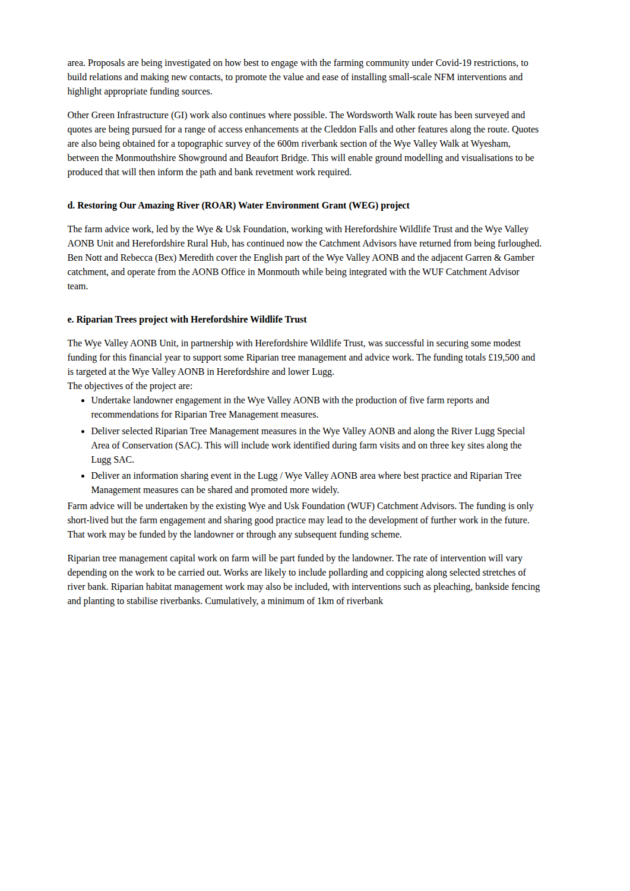area. Proposals are being investigated on how best to engage with the farming community under Covid-19 restrictions, to build relations and making new contacts, to promote the value and ease of installing small-scale NFM interventions and highlight appropriate funding sources.
Other Green Infrastructure (GI) work also continues where possible. The Wordsworth Walk route has been surveyed and quotes are being pursued for a range of access enhancements at the Cleddon Falls and other features along the route. Quotes are also being obtained for a topographic survey of the 600m riverbank section of the Wye Valley Walk at Wyesham, between the Monmouthshire Showground and Beaufort Bridge. This will enable ground modelling and visualisations to be produced that will then inform the path and bank revetment work required.
d. Restoring Our Amazing River (ROAR) Water Environment Grant (WEG) project
The farm advice work, led by the Wye & Usk Foundation, working with Herefordshire Wildlife Trust and the Wye Valley AONB Unit and Herefordshire Rural Hub, has continued now the Catchment Advisors have returned from being furloughed. Ben Nott and Rebecca (Bex) Meredith cover the English part of the Wye Valley AONB and the adjacent Garren & Gamber catchment, and operate from the AONB Office in Monmouth while being integrated with the WUF Catchment Advisor team.
e. Riparian Trees project with Herefordshire Wildlife Trust
The Wye Valley AONB Unit, in partnership with Herefordshire Wildlife Trust, was successful in securing some modest funding for this financial year to support some Riparian tree management and advice work. The funding totals £19,500 and is targeted at the Wye Valley AONB in Herefordshire and lower Lugg.
The objectives of the project are:
Undertake landowner engagement in the Wye Valley AONB with the production of five farm reports and recommendations for Riparian Tree Management measures.
Deliver selected Riparian Tree Management measures in the Wye Valley AONB and along the River Lugg Special Area of Conservation (SAC). This will include work identified during farm visits and on three key sites along the Lugg SAC.
Deliver an information sharing event in the Lugg / Wye Valley AONB area where best practice and Riparian Tree Management measures can be shared and promoted more widely.
Farm advice will be undertaken by the existing Wye and Usk Foundation (WUF) Catchment Advisors. The funding is only short-lived but the farm engagement and sharing good practice may lead to the development of further work in the future. That work may be funded by the landowner or through any subsequent funding scheme.
Riparian tree management capital work on farm will be part funded by the landowner. The rate of intervention will vary depending on the work to be carried out. Works are likely to include pollarding and coppicing along selected stretches of river bank. Riparian habitat management work may also be included, with interventions such as pleaching, bankside fencing and planting to stabilise riverbanks. Cumulatively, a minimum of 1km of riverbank